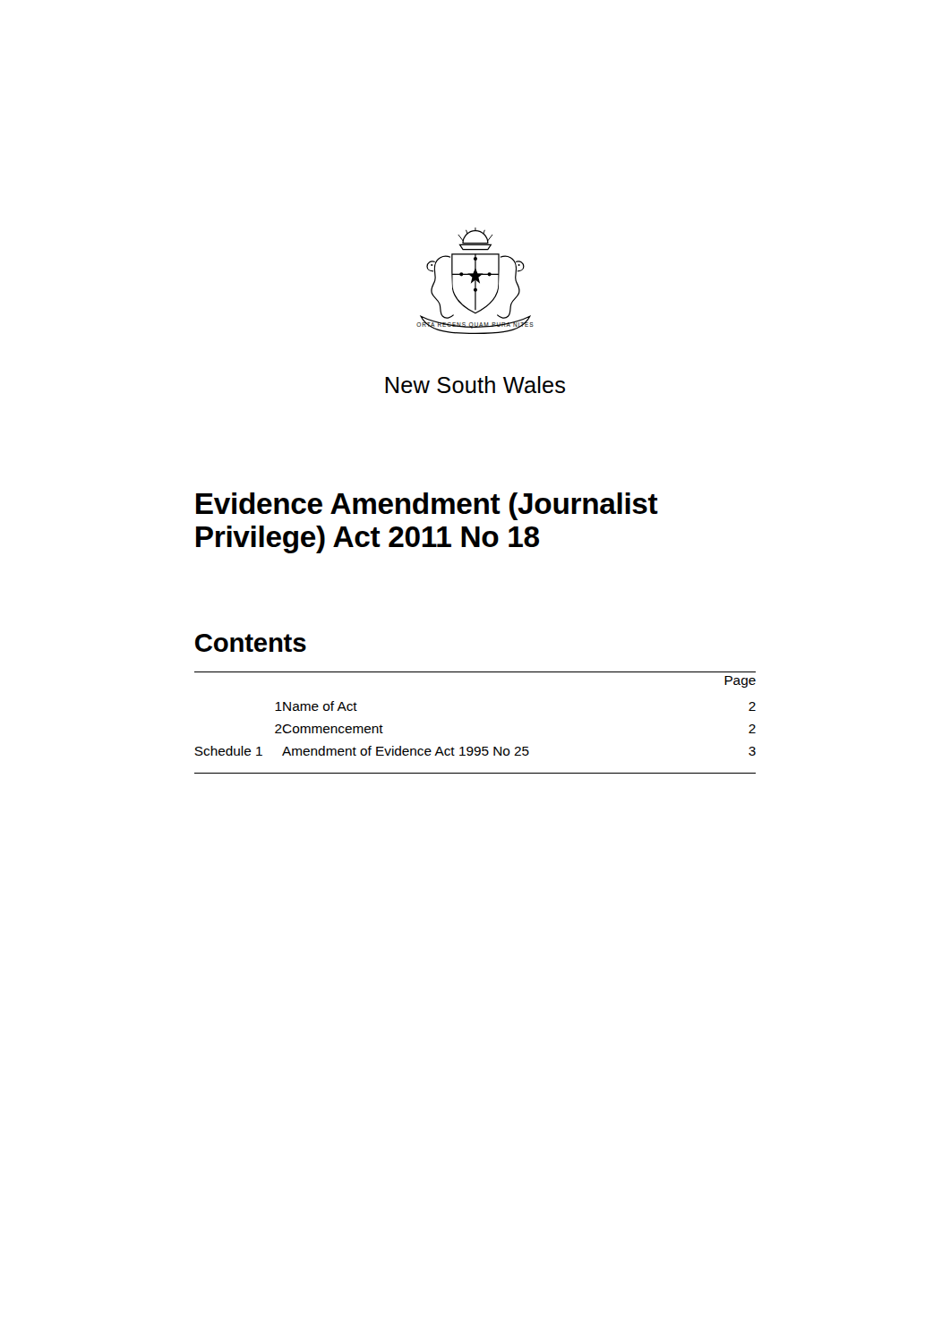ORTA RECENS QUAM PURA NITES
New South Wales
Evidence Amendment (Journalist
Privilege) Act 2011 No 18
Contents
Page
| 1 | Name of Act | 2 |
| 2 | Commencement | 2 |
| Schedule 1 | Amendment of Evidence Act 1995 No 25 | 3 |